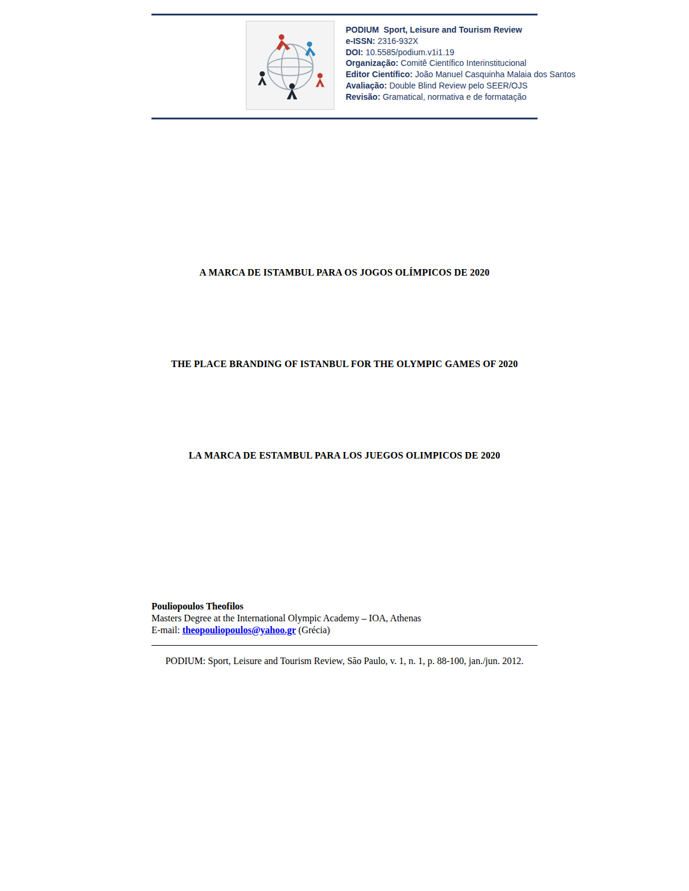PODIUM Sport, Leisure and Tourism Review
e-ISSN: 2316-932X
DOI: 10.5585/podium.v1i1.19
Organização: Comitê Científico Interinstitucional
Editor Científico: João Manuel Casquinha Malaia dos Santos
Avaliação: Double Blind Review pelo SEER/OJS
Revisão: Gramatical, normativa e de formatação
A MARCA DE ISTAMBUL PARA OS JOGOS OLÍMPICOS DE 2020
THE PLACE BRANDING OF ISTANBUL FOR THE OLYMPIC GAMES OF 2020
LA MARCA DE ESTAMBUL PARA LOS JUEGOS OLIMPICOS DE 2020
Pouliopoulos Theofilos
Masters Degree at the International Olympic Academy – IOA, Athenas
E-mail: theopouliopoulos@yahoo.gr (Grécia)
PODIUM: Sport, Leisure and Tourism Review, São Paulo, v. 1, n. 1, p. 88-100, jan./jun. 2012.